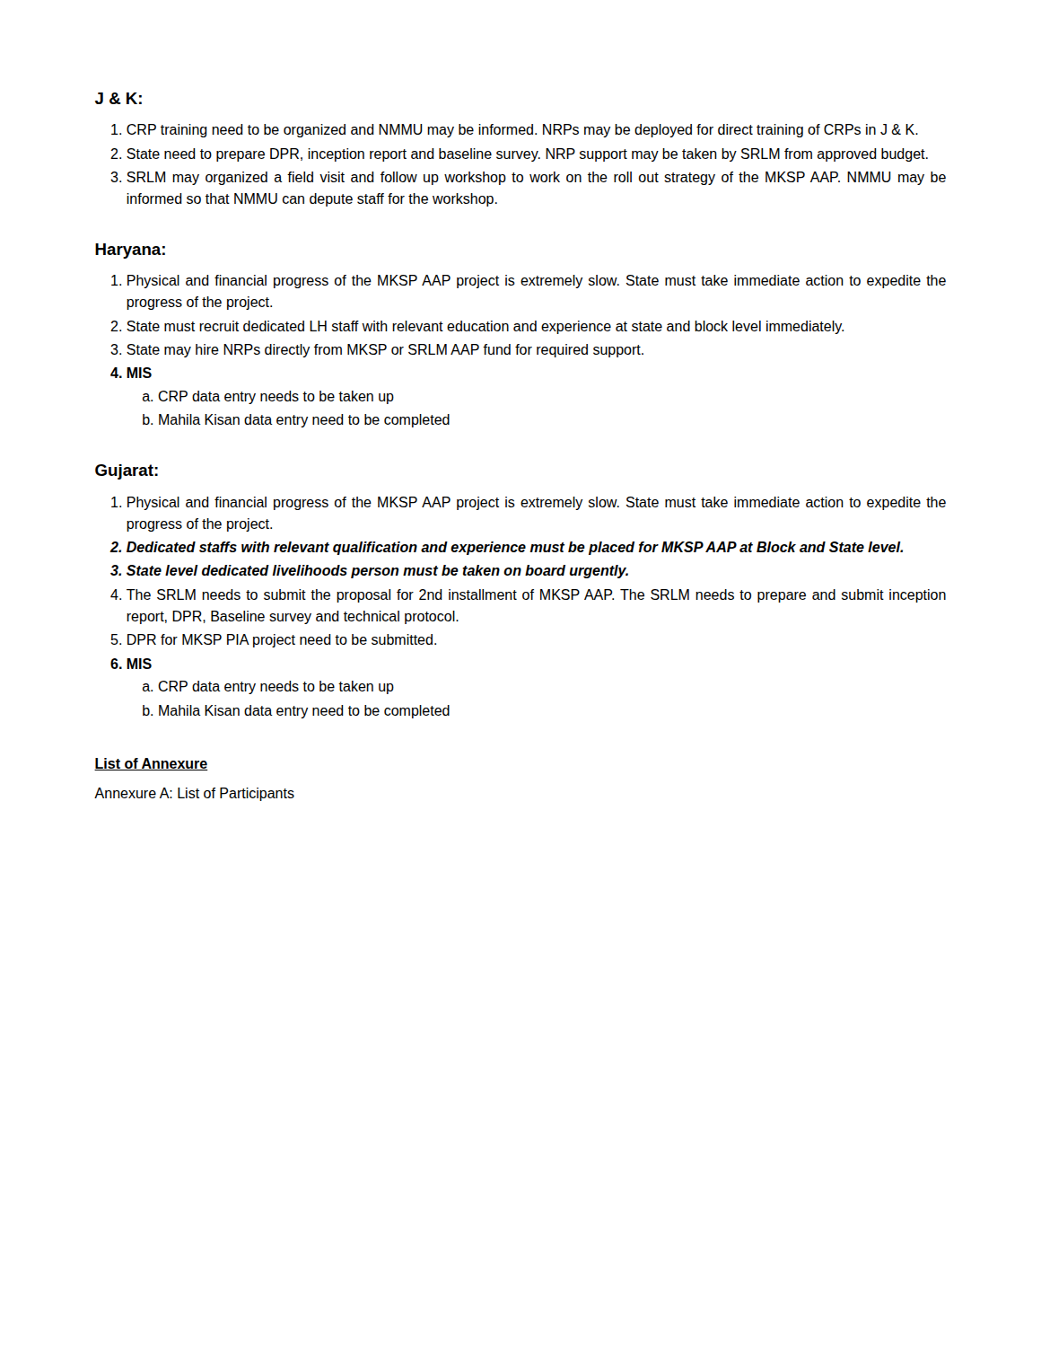J & K:
CRP training need to be organized and NMMU may be informed. NRPs may be deployed for direct training of CRPs in J & K.
State need to prepare DPR, inception report and baseline survey. NRP support may be taken by SRLM from approved budget.
SRLM may organized a field visit and follow up workshop to work on the roll out strategy of the MKSP AAP. NMMU may be informed so that NMMU can depute staff for the workshop.
Haryana:
Physical and financial progress of the MKSP AAP project is extremely slow. State must take immediate action to expedite the progress of the project.
State must recruit dedicated LH staff with relevant education and experience at state and block level immediately.
State may hire NRPs directly from MKSP or SRLM AAP fund for required support.
MIS
CRP data entry needs to be taken up
Mahila Kisan data entry need to be completed
Gujarat:
Physical and financial progress of the MKSP AAP project is extremely slow. State must take immediate action to expedite the progress of the project.
Dedicated staffs with relevant qualification and experience must be placed for MKSP AAP at Block and State level.
State level dedicated livelihoods person must be taken on board urgently.
The SRLM needs to submit the proposal for 2nd installment of MKSP AAP. The SRLM needs to prepare and submit inception report, DPR, Baseline survey and technical protocol.
DPR for MKSP PIA project need to be submitted.
MIS
CRP data entry needs to be taken up
Mahila Kisan data entry need to be completed
List of Annexure
Annexure A: List of Participants